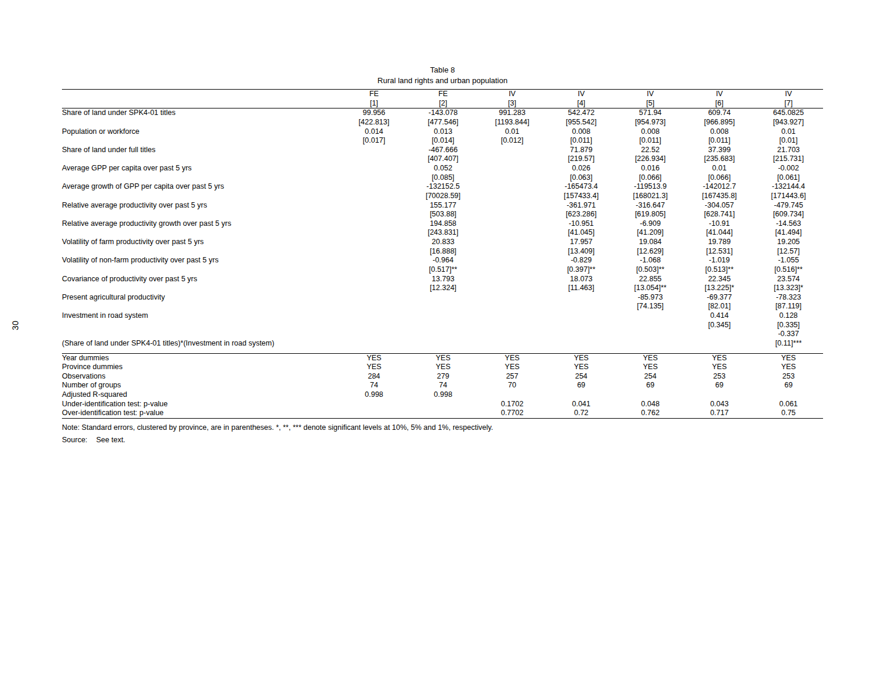30
Table 8
Rural land rights and urban population
| | FE | FE | IV | IV | IV | IV | IV |
| | [1] | [2] | [3] | [4] | [5] | [6] | [7] |
| Share of land under SPK4-01 titles | 99.956 | -143.078 | 991.283 | 542.472 | 571.94 | 609.74 | 645.0825 |
| | [422.813] | [477.546] | [1193.844] | [955.542] | [954.973] | [966.895] | [943.927] |
| Population or workforce | 0.014 | 0.013 | 0.01 | 0.008 | 0.008 | 0.008 | 0.01 |
| | [0.017] | [0.014] | [0.012] | [0.011] | [0.011] | [0.011] | [0.01] |
| Share of land under full titles | | -467.666 | | 71.879 | 22.52 | 37.399 | 21.703 |
| | | [407.407] | | [219.57] | [226.934] | [235.683] | [215.731] |
| Average GPP per capita over past 5 yrs | | 0.052 | | 0.026 | 0.016 | 0.01 | -0.002 |
| | | [0.085] | | [0.063] | [0.066] | [0.066] | [0.061] |
| Average growth of GPP per capita over past 5 yrs | | -132152.5 | | -165473.4 | -119513.9 | -142012.7 | -132144.4 |
| | | [70028.59] | | [157433.4] | [168021.3] | [167435.8] | [171443.6] |
| Relative average productivity over past 5 yrs | | 155.177 | | -361.971 | -316.647 | -304.057 | -479.745 |
| | | [503.88] | | [623.286] | [619.805] | [628.741] | [609.734] |
| Relative average productivity growth over past 5 yrs | | 194.858 | | -10.951 | -6.909 | -10.91 | -14.563 |
| | | [243.831] | | [41.045] | [41.209] | [41.044] | [41.494] |
| Volatility of farm productivity over past 5 yrs | | 20.833 | | 17.957 | 19.084 | 19.789 | 19.205 |
| | | [16.888] | | [13.409] | [12.629] | [12.531] | [12.57] |
| Volatility of non-farm productivity over past 5 yrs | | -0.964 | | -0.829 | -1.068 | -1.019 | -1.055 |
| | | [0.517]** | | [0.397]** | [0.503]** | [0.513]** | [0.516]** |
| Covariance of productivity over past 5 yrs | | 13.793 | | 18.073 | 22.855 | 22.345 | 23.574 |
| | | [12.324] | | [11.463] | [13.054]** | [13.225]* | [13.323]* |
| Present agricultural productivity | | | | | -85.973 | -69.377 | -78.323 |
| | | | | | [74.135] | [82.01] | [87.119] |
| Investment in road system | | | | | | 0.414 | 0.128 |
| | | | | | | [0.345] | [0.335] |
| | | | | | | | -0.337 |
| (Share of land under SPK4-01 titles)*(Investment in road system) | | | | | | | [0.11]*** |
| Year dummies | YES | YES | YES | YES | YES | YES | YES |
| Province dummies | YES | YES | YES | YES | YES | YES | YES |
| Observations | 284 | 279 | 257 | 254 | 254 | 253 | 253 |
| Number of groups | 74 | 74 | 70 | 69 | 69 | 69 | 69 |
| Adjusted R-squared | 0.998 | 0.998 | | | | | |
| Under-identification test: p-value | | | 0.1702 | 0.041 | 0.048 | 0.043 | 0.061 |
| Over-identification test: p-value | | | 0.7702 | 0.72 | 0.762 | 0.717 | 0.75 |
Note: Standard errors, clustered by province, are in parentheses. *, **, *** denote significant levels at 10%, 5% and 1%, respectively.
Source: See text.